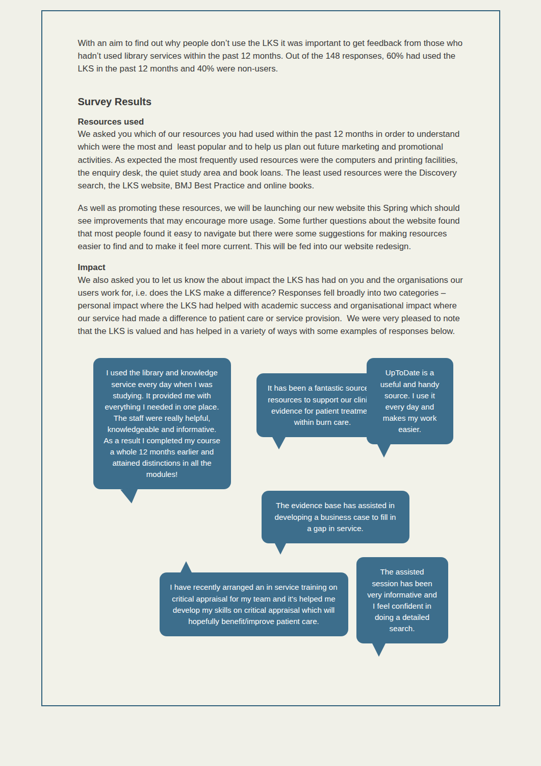With an aim to find out why people don’t use the LKS it was important to get feedback from those who hadn’t used library services within the past 12 months. Out of the 148 responses, 60% had used the LKS in the past 12 months and 40% were non-users.
Survey Results
Resources used
We asked you which of our resources you had used within the past 12 months in order to understand which were the most and least popular and to help us plan out future marketing and promotional activities. As expected the most frequently used resources were the computers and printing facilities, the enquiry desk, the quiet study area and book loans. The least used resources were the Discovery search, the LKS website, BMJ Best Practice and online books.
As well as promoting these resources, we will be launching our new website this Spring which should see improvements that may encourage more usage. Some further questions about the website found that most people found it easy to navigate but there were some suggestions for making resources easier to find and to make it feel more current. This will be fed into our website redesign.
Impact
We also asked you to let us know the about impact the LKS has had on you and the organisations our users work for, i.e. does the LKS make a difference? Responses fell broadly into two categories – personal impact where the LKS had helped with academic success and organisational impact where our service had made a difference to patient care or service provision. We were very pleased to note that the LKS is valued and has helped in a variety of ways with some examples of responses below.
I used the library and knowledge service every day when I was studying. It provided me with everything I needed in one place. The staff were really helpful, knowledgeable and informative. As a result I completed my course a whole 12 months earlier and attained distinctions in all the modules!
It has been a fantastic source of resources to support our clinical evidence for patient treatment within burn care.
UpToDate is a useful and handy source. I use it every day and makes my work easier.
The evidence base has assisted in developing a business case to fill in a gap in service.
I have recently arranged an in service training on critical appraisal for my team and it's helped me develop my skills on critical appraisal which will hopefully benefit/improve patient care.
The assisted session has been very informative and I feel confident in doing a detailed search.